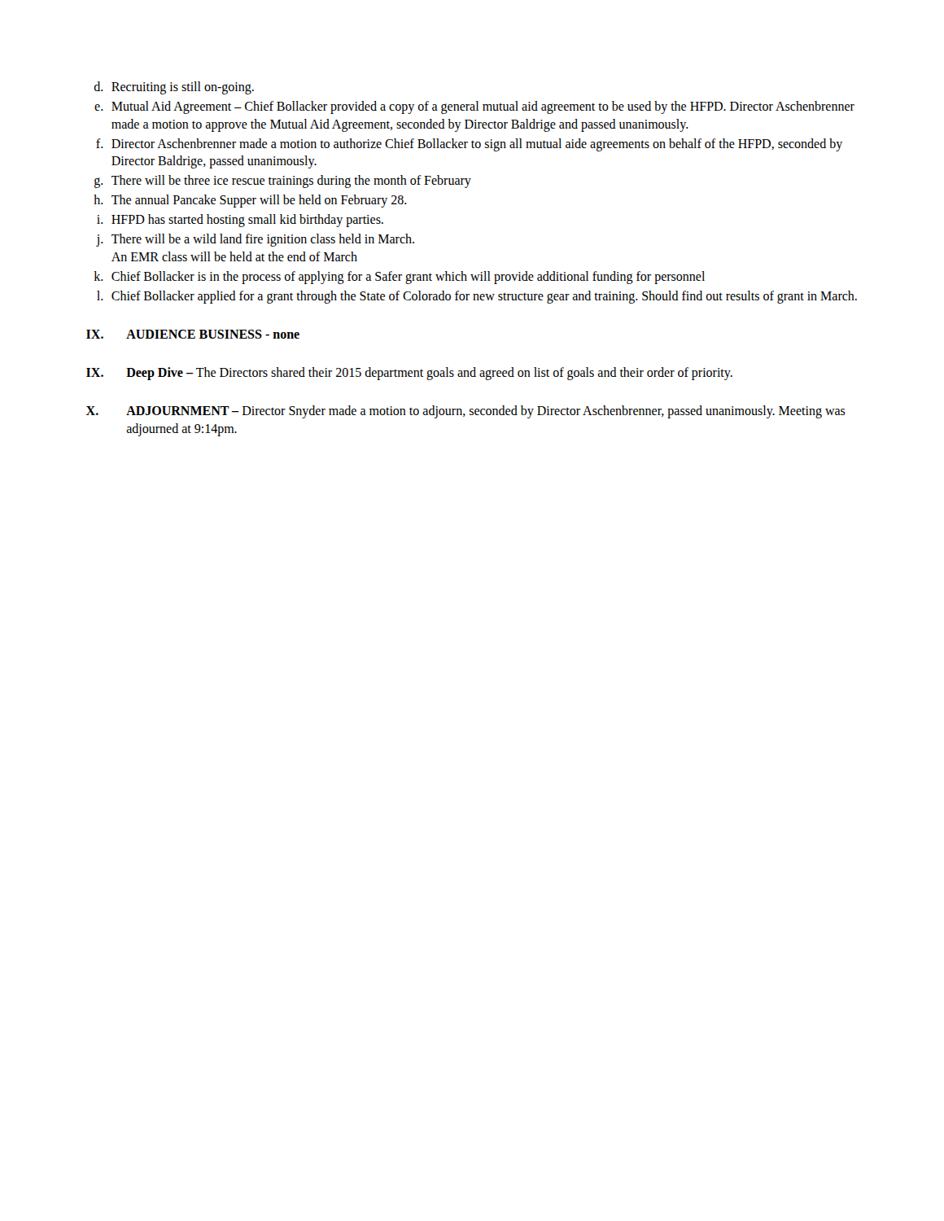Recruiting is still on-going.
Mutual Aid Agreement – Chief Bollacker provided a copy of a general mutual aid agreement to be used by the HFPD. Director Aschenbrenner made a motion to approve the Mutual Aid Agreement, seconded by Director Baldrige and passed unanimously.
Director Aschenbrenner made a motion to authorize Chief Bollacker to sign all mutual aide agreements on behalf of the HFPD, seconded by Director Baldrige, passed unanimously.
There will be three ice rescue trainings during the month of February
The annual Pancake Supper will be held on February 28.
HFPD has started hosting small kid birthday parties.
There will be a wild land fire ignition class held in March.
An EMR class will be held at the end of March
Chief Bollacker is in the process of applying for a Safer grant which will provide additional funding for personnel
Chief Bollacker applied for a grant through the State of Colorado for new structure gear and training. Should find out results of grant in March.
IX.
AUDIENCE BUSINESS - none
IX.
Deep Dive – The Directors shared their 2015 department goals and agreed on list of goals and their order of priority.
X.
ADJOURNMENT – Director Snyder made a motion to adjourn, seconded by Director Aschenbrenner, passed unanimously. Meeting was adjourned at 9:14pm.